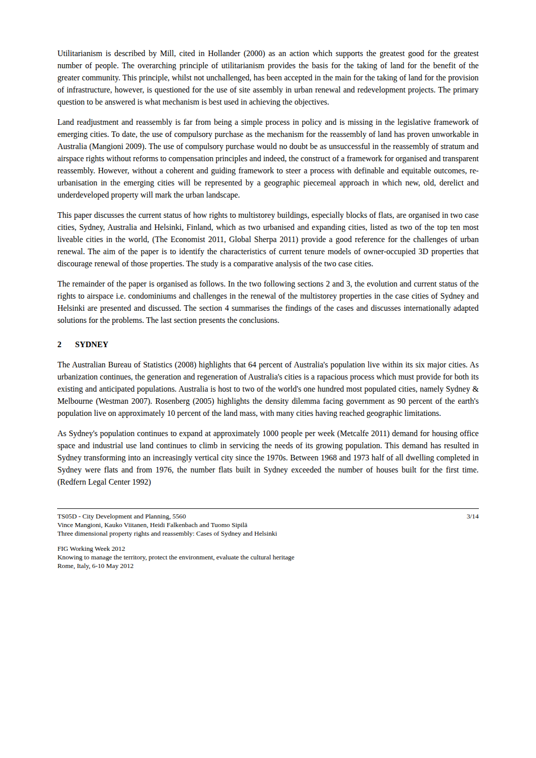Utilitarianism is described by Mill, cited in Hollander (2000) as an action which supports the greatest good for the greatest number of people. The overarching principle of utilitarianism provides the basis for the taking of land for the benefit of the greater community. This principle, whilst not unchallenged, has been accepted in the main for the taking of land for the provision of infrastructure, however, is questioned for the use of site assembly in urban renewal and redevelopment projects. The primary question to be answered is what mechanism is best used in achieving the objectives.
Land readjustment and reassembly is far from being a simple process in policy and is missing in the legislative framework of emerging cities. To date, the use of compulsory purchase as the mechanism for the reassembly of land has proven unworkable in Australia (Mangioni 2009). The use of compulsory purchase would no doubt be as unsuccessful in the reassembly of stratum and airspace rights without reforms to compensation principles and indeed, the construct of a framework for organised and transparent reassembly. However, without a coherent and guiding framework to steer a process with definable and equitable outcomes, re-urbanisation in the emerging cities will be represented by a geographic piecemeal approach in which new, old, derelict and underdeveloped property will mark the urban landscape.
This paper discusses the current status of how rights to multistorey buildings, especially blocks of flats, are organised in two case cities, Sydney, Australia and Helsinki, Finland, which as two urbanised and expanding cities, listed as two of the top ten most liveable cities in the world, (The Economist 2011, Global Sherpa 2011) provide a good reference for the challenges of urban renewal. The aim of the paper is to identify the characteristics of current tenure models of owner-occupied 3D properties that discourage renewal of those properties. The study is a comparative analysis of the two case cities.
The remainder of the paper is organised as follows. In the two following sections 2 and 3, the evolution and current status of the rights to airspace i.e. condominiums and challenges in the renewal of the multistorey properties in the case cities of Sydney and Helsinki are presented and discussed. The section 4 summarises the findings of the cases and discusses internationally adapted solutions for the problems. The last section presents the conclusions.
2 SYDNEY
The Australian Bureau of Statistics (2008) highlights that 64 percent of Australia's population live within its six major cities. As urbanization continues, the generation and regeneration of Australia's cities is a rapacious process which must provide for both its existing and anticipated populations. Australia is host to two of the world's one hundred most populated cities, namely Sydney & Melbourne (Westman 2007). Rosenberg (2005) highlights the density dilemma facing government as 90 percent of the earth's population live on approximately 10 percent of the land mass, with many cities having reached geographic limitations.
As Sydney's population continues to expand at approximately 1000 people per week (Metcalfe 2011) demand for housing office space and industrial use land continues to climb in servicing the needs of its growing population. This demand has resulted in Sydney transforming into an increasingly vertical city since the 1970s. Between 1968 and 1973 half of all dwelling completed in Sydney were flats and from 1976, the number flats built in Sydney exceeded the number of houses built for the first time. (Redfern Legal Center 1992)
3/14
TS05D - City Development and Planning, 5560
Vince Mangioni, Kauko Viitanen, Heidi Falkenbach and Tuomo Sipilä
Three dimensional property rights and reassembly: Cases of Sydney and Helsinki
FIG Working Week 2012
Knowing to manage the territory, protect the environment, evaluate the cultural heritage
Rome, Italy, 6-10 May 2012